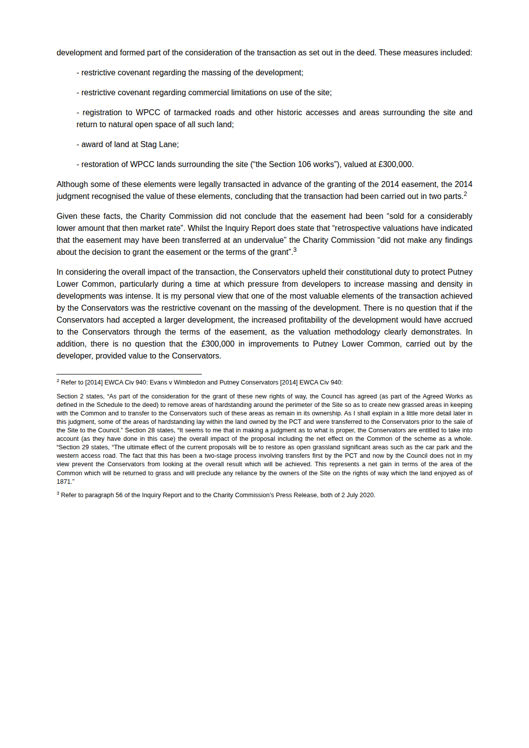development and formed part of the consideration of the transaction as set out in the deed. These measures included:
- restrictive covenant regarding the massing of the development;
- restrictive covenant regarding commercial limitations on use of the site;
- registration to WPCC of tarmacked roads and other historic accesses and areas surrounding the site and return to natural open space of all such land;
- award of land at Stag Lane;
- restoration of WPCC lands surrounding the site (“the Section 106 works”), valued at £300,000.
Although some of these elements were legally transacted in advance of the granting of the 2014 easement, the 2014 judgment recognised the value of these elements, concluding that the transaction had been carried out in two parts.2
Given these facts, the Charity Commission did not conclude that the easement had been “sold for a considerably lower amount that then market rate”. Whilst the Inquiry Report does state that “retrospective valuations have indicated that the easement may have been transferred at an undervalue” the Charity Commission “did not make any findings about the decision to grant the easement or the terms of the grant”.3
In considering the overall impact of the transaction, the Conservators upheld their constitutional duty to protect Putney Lower Common, particularly during a time at which pressure from developers to increase massing and density in developments was intense. It is my personal view that one of the most valuable elements of the transaction achieved by the Conservators was the restrictive covenant on the massing of the development. There is no question that if the Conservators had accepted a larger development, the increased profitability of the development would have accrued to the Conservators through the terms of the easement, as the valuation methodology clearly demonstrates. In addition, there is no question that the £300,000 in improvements to Putney Lower Common, carried out by the developer, provided value to the Conservators.
2 Refer to [2014] EWCA Civ 940: Evans v Wimbledon and Putney Conservators [2014] EWCA Civ 940:
Section 2 states, “As part of the consideration for the grant of these new rights of way, the Council has agreed (as part of the Agreed Works as defined in the Schedule to the deed) to remove areas of hardstanding around the perimeter of the Site so as to create new grassed areas in keeping with the Common and to transfer to the Conservators such of these areas as remain in its ownership. As I shall explain in a little more detail later in this judgment, some of the areas of hardstanding lay within the land owned by the PCT and were transferred to the Conservators prior to the sale of the Site to the Council.” Section 28 states, “It seems to me that in making a judgment as to what is proper, the Conservators are entitled to take into account (as they have done in this case) the overall impact of the proposal including the net effect on the Common of the scheme as a whole. “Section 29 states, “The ultimate effect of the current proposals will be to restore as open grassland significant areas such as the car park and the western access road. The fact that this has been a two-stage process involving transfers first by the PCT and now by the Council does not in my view prevent the Conservators from looking at the overall result which will be achieved. This represents a net gain in terms of the area of the Common which will be returned to grass and will preclude any reliance by the owners of the Site on the rights of way which the land enjoyed as of 1871.”
3 Refer to paragraph 56 of the Inquiry Report and to the Charity Commission’s Press Release, both of 2 July 2020.